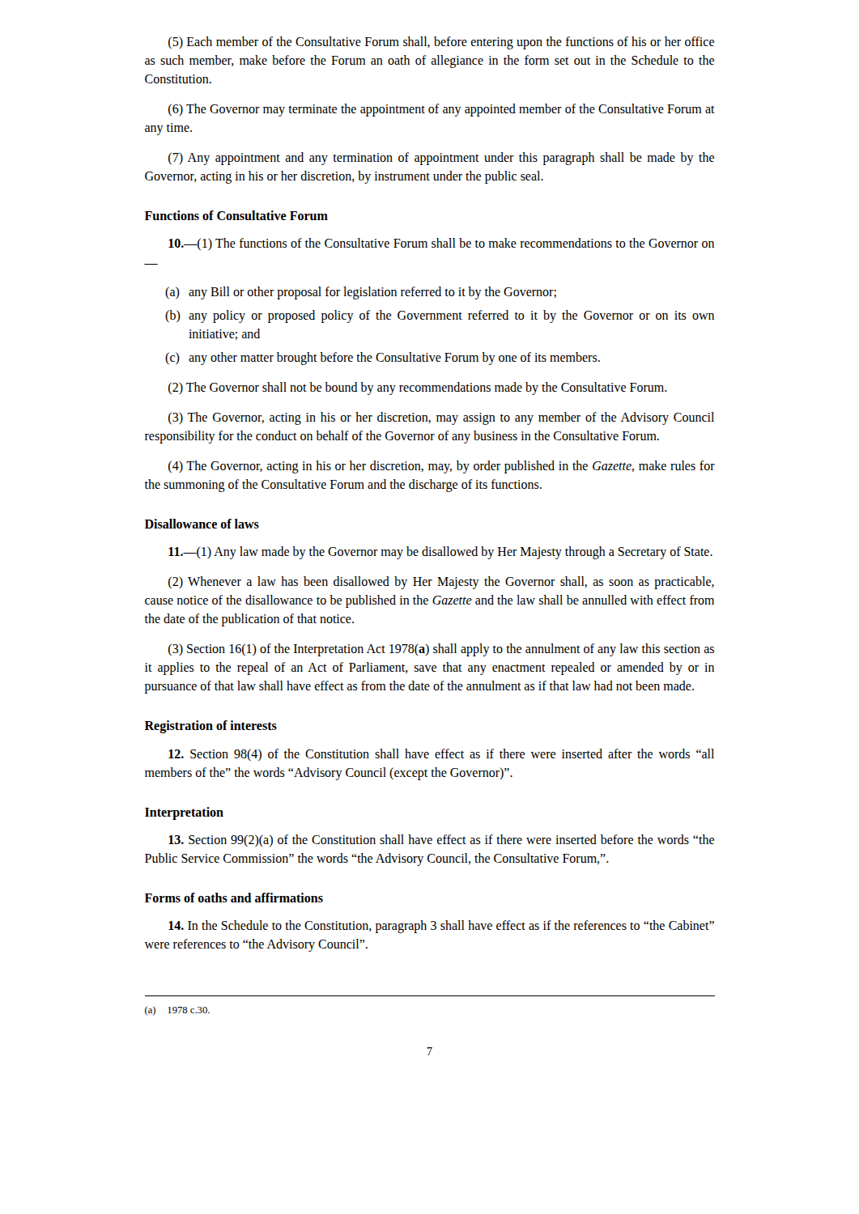(5) Each member of the Consultative Forum shall, before entering upon the functions of his or her office as such member, make before the Forum an oath of allegiance in the form set out in the Schedule to the Constitution.
(6) The Governor may terminate the appointment of any appointed member of the Consultative Forum at any time.
(7) Any appointment and any termination of appointment under this paragraph shall be made by the Governor, acting in his or her discretion, by instrument under the public seal.
Functions of Consultative Forum
10.—(1) The functions of the Consultative Forum shall be to make recommendations to the Governor on—
(a) any Bill or other proposal for legislation referred to it by the Governor;
(b) any policy or proposed policy of the Government referred to it by the Governor or on its own initiative; and
(c) any other matter brought before the Consultative Forum by one of its members.
(2) The Governor shall not be bound by any recommendations made by the Consultative Forum.
(3) The Governor, acting in his or her discretion, may assign to any member of the Advisory Council responsibility for the conduct on behalf of the Governor of any business in the Consultative Forum.
(4) The Governor, acting in his or her discretion, may, by order published in the Gazette, make rules for the summoning of the Consultative Forum and the discharge of its functions.
Disallowance of laws
11.—(1) Any law made by the Governor may be disallowed by Her Majesty through a Secretary of State.
(2) Whenever a law has been disallowed by Her Majesty the Governor shall, as soon as practicable, cause notice of the disallowance to be published in the Gazette and the law shall be annulled with effect from the date of the publication of that notice.
(3) Section 16(1) of the Interpretation Act 1978(a) shall apply to the annulment of any law this section as it applies to the repeal of an Act of Parliament, save that any enactment repealed or amended by or in pursuance of that law shall have effect as from the date of the annulment as if that law had not been made.
Registration of interests
12. Section 98(4) of the Constitution shall have effect as if there were inserted after the words “all members of the” the words “Advisory Council (except the Governor)”.
Interpretation
13. Section 99(2)(a) of the Constitution shall have effect as if there were inserted before the words “the Public Service Commission” the words “the Advisory Council, the Consultative Forum,”.
Forms of oaths and affirmations
14. In the Schedule to the Constitution, paragraph 3 shall have effect as if the references to “the Cabinet” were references to “the Advisory Council”.
(a) 1978 c.30.
7